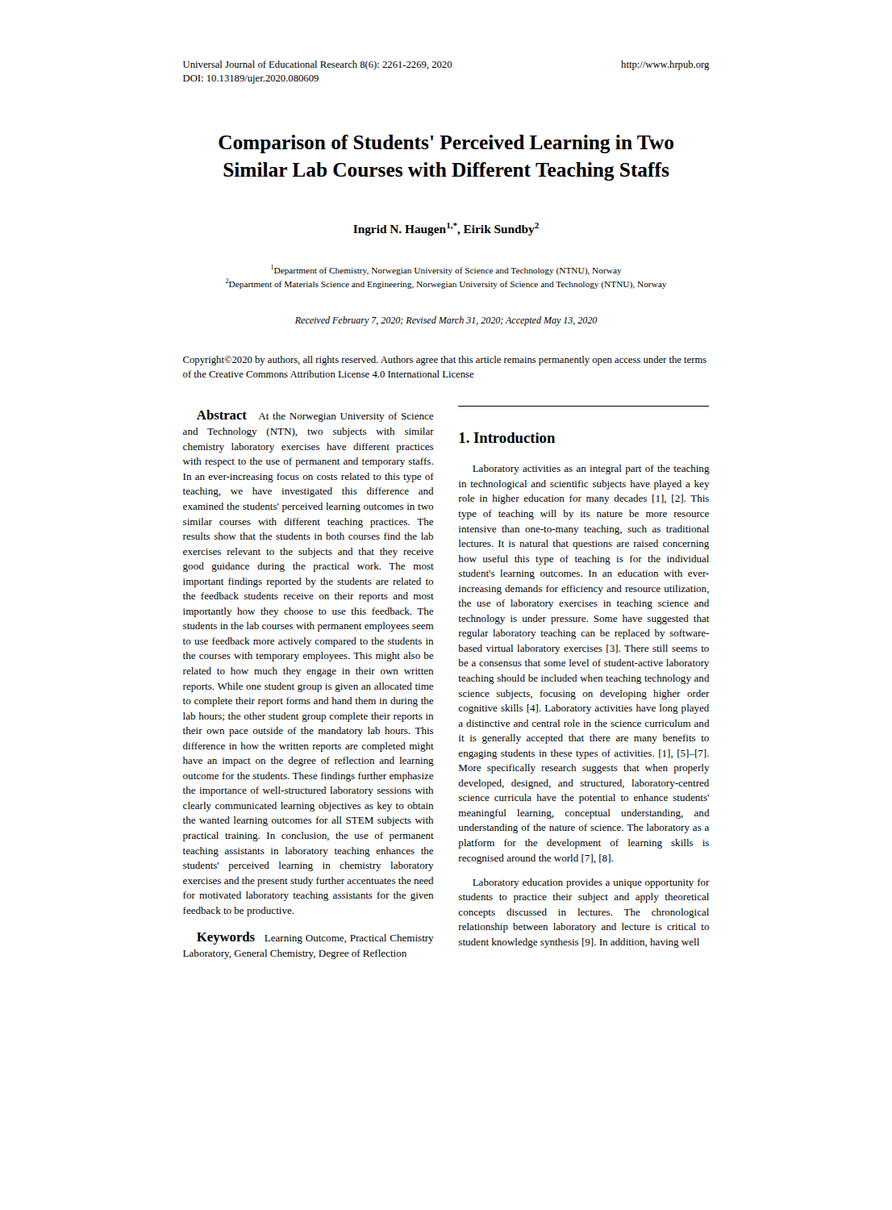Universal Journal of Educational Research 8(6): 2261-2269, 2020
DOI: 10.13189/ujer.2020.080609
http://www.hrpub.org
Comparison of Students' Perceived Learning in Two
Similar Lab Courses with Different Teaching Staffs
Ingrid N. Haugen1,*, Eirik Sundby2
1Department of Chemistry, Norwegian University of Science and Technology (NTNU), Norway
2Department of Materials Science and Engineering, Norwegian University of Science and Technology (NTNU), Norway
Received February 7, 2020; Revised March 31, 2020; Accepted May 13, 2020
Copyright©2020 by authors, all rights reserved. Authors agree that this article remains permanently open access under the terms of the Creative Commons Attribution License 4.0 International License
Abstract At the Norwegian University of Science and Technology (NTN), two subjects with similar chemistry laboratory exercises have different practices with respect to the use of permanent and temporary staffs. In an ever-increasing focus on costs related to this type of teaching, we have investigated this difference and examined the students' perceived learning outcomes in two similar courses with different teaching practices. The results show that the students in both courses find the lab exercises relevant to the subjects and that they receive good guidance during the practical work. The most important findings reported by the students are related to the feedback students receive on their reports and most importantly how they choose to use this feedback. The students in the lab courses with permanent employees seem to use feedback more actively compared to the students in the courses with temporary employees. This might also be related to how much they engage in their own written reports. While one student group is given an allocated time to complete their report forms and hand them in during the lab hours; the other student group complete their reports in their own pace outside of the mandatory lab hours. This difference in how the written reports are completed might have an impact on the degree of reflection and learning outcome for the students. These findings further emphasize the importance of well-structured laboratory sessions with clearly communicated learning objectives as key to obtain the wanted learning outcomes for all STEM subjects with practical training. In conclusion, the use of permanent teaching assistants in laboratory teaching enhances the students' perceived learning in chemistry laboratory exercises and the present study further accentuates the need for motivated laboratory teaching assistants for the given feedback to be productive.
Keywords Learning Outcome, Practical Chemistry Laboratory, General Chemistry, Degree of Reflection
1. Introduction
Laboratory activities as an integral part of the teaching in technological and scientific subjects have played a key role in higher education for many decades [1], [2]. This type of teaching will by its nature be more resource intensive than one-to-many teaching, such as traditional lectures. It is natural that questions are raised concerning how useful this type of teaching is for the individual student's learning outcomes. In an education with ever-increasing demands for efficiency and resource utilization, the use of laboratory exercises in teaching science and technology is under pressure. Some have suggested that regular laboratory teaching can be replaced by software-based virtual laboratory exercises [3]. There still seems to be a consensus that some level of student-active laboratory teaching should be included when teaching technology and science subjects, focusing on developing higher order cognitive skills [4]. Laboratory activities have long played a distinctive and central role in the science curriculum and it is generally accepted that there are many benefits to engaging students in these types of activities. [1], [5]–[7]. More specifically research suggests that when properly developed, designed, and structured, laboratory-centred science curricula have the potential to enhance students' meaningful learning, conceptual understanding, and understanding of the nature of science. The laboratory as a platform for the development of learning skills is recognised around the world [7], [8].
Laboratory education provides a unique opportunity for students to practice their subject and apply theoretical concepts discussed in lectures. The chronological relationship between laboratory and lecture is critical to student knowledge synthesis [9]. In addition, having well